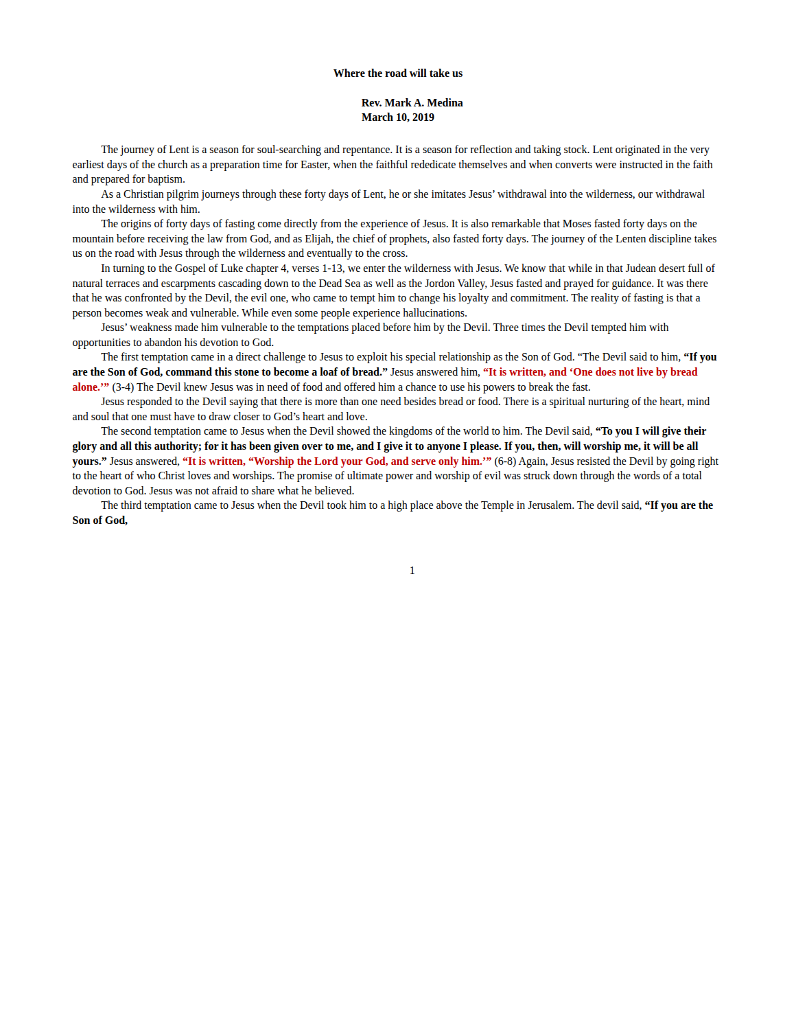Where the road will take us
Rev. Mark A. Medina
March 10, 2019
The journey of Lent is a season for soul-searching and repentance. It is a season for reflection and taking stock. Lent originated in the very earliest days of the church as a preparation time for Easter, when the faithful rededicate themselves and when converts were instructed in the faith and prepared for baptism.
As a Christian pilgrim journeys through these forty days of Lent, he or she imitates Jesus’ withdrawal into the wilderness, our withdrawal into the wilderness with him.
The origins of forty days of fasting come directly from the experience of Jesus. It is also remarkable that Moses fasted forty days on the mountain before receiving the law from God, and as Elijah, the chief of prophets, also fasted forty days. The journey of the Lenten discipline takes us on the road with Jesus through the wilderness and eventually to the cross.
In turning to the Gospel of Luke chapter 4, verses 1-13, we enter the wilderness with Jesus. We know that while in that Judean desert full of natural terraces and escarpments cascading down to the Dead Sea as well as the Jordon Valley, Jesus fasted and prayed for guidance. It was there that he was confronted by the Devil, the evil one, who came to tempt him to change his loyalty and commitment. The reality of fasting is that a person becomes weak and vulnerable. While even some people experience hallucinations.
Jesus’ weakness made him vulnerable to the temptations placed before him by the Devil. Three times the Devil tempted him with opportunities to abandon his devotion to God.
The first temptation came in a direct challenge to Jesus to exploit his special relationship as the Son of God. “The Devil said to him, “If you are the Son of God, command this stone to become a loaf of bread.” Jesus answered him, “It is written, and ‘One does not live by bread alone.’” (3-4) The Devil knew Jesus was in need of food and offered him a chance to use his powers to break the fast.
Jesus responded to the Devil saying that there is more than one need besides bread or food. There is a spiritual nurturing of the heart, mind and soul that one must have to draw closer to God’s heart and love.
The second temptation came to Jesus when the Devil showed the kingdoms of the world to him. The Devil said, “To you I will give their glory and all this authority; for it has been given over to me, and I give it to anyone I please. If you, then, will worship me, it will be all yours.” Jesus answered, “It is written, “Worship the Lord your God, and serve only him.’” (6-8) Again, Jesus resisted the Devil by going right to the heart of who Christ loves and worships. The promise of ultimate power and worship of evil was struck down through the words of a total devotion to God. Jesus was not afraid to share what he believed.
The third temptation came to Jesus when the Devil took him to a high place above the Temple in Jerusalem. The devil said, “If you are the Son of God,
1